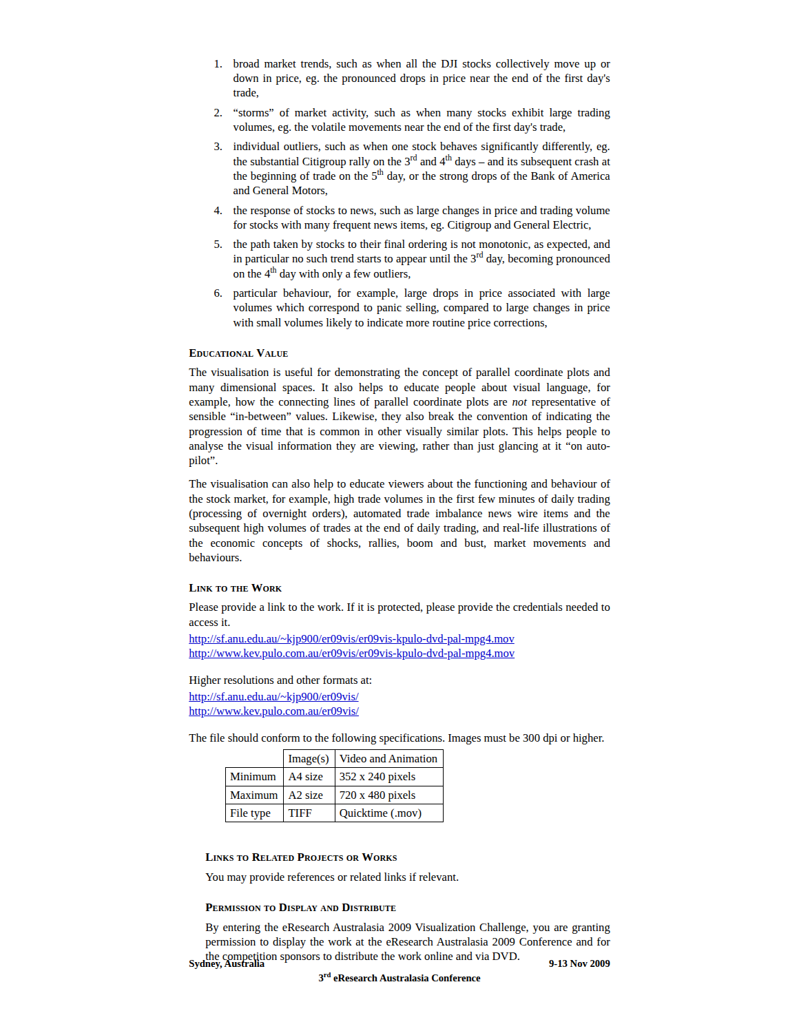broad market trends, such as when all the DJI stocks collectively move up or down in price, eg. the pronounced drops in price near the end of the first day's trade,
“storms” of market activity, such as when many stocks exhibit large trading volumes, eg. the volatile movements near the end of the first day's trade,
individual outliers, such as when one stock behaves significantly differently, eg. the substantial Citigroup rally on the 3rd and 4th days – and its subsequent crash at the beginning of trade on the 5th day, or the strong drops of the Bank of America and General Motors,
the response of stocks to news, such as large changes in price and trading volume for stocks with many frequent news items, eg. Citigroup and General Electric,
the path taken by stocks to their final ordering is not monotonic, as expected, and in particular no such trend starts to appear until the 3rd day, becoming pronounced on the 4th day with only a few outliers,
particular behaviour, for example, large drops in price associated with large volumes which correspond to panic selling, compared to large changes in price with small volumes likely to indicate more routine price corrections,
Educational Value
The visualisation is useful for demonstrating the concept of parallel coordinate plots and many dimensional spaces. It also helps to educate people about visual language, for example, how the connecting lines of parallel coordinate plots are not representative of sensible “in-between” values. Likewise, they also break the convention of indicating the progression of time that is common in other visually similar plots. This helps people to analyse the visual information they are viewing, rather than just glancing at it “on auto-pilot”.
The visualisation can also help to educate viewers about the functioning and behaviour of the stock market, for example, high trade volumes in the first few minutes of daily trading (processing of overnight orders), automated trade imbalance news wire items and the subsequent high volumes of trades at the end of daily trading, and real-life illustrations of the economic concepts of shocks, rallies, boom and bust, market movements and behaviours.
Link to the Work
Please provide a link to the work. If it is protected, please provide the credentials needed to access it.
http://sf.anu.edu.au/~kjp900/er09vis/er09vis-kpulo-dvd-pal-mpg4.mov
http://www.kev.pulo.com.au/er09vis/er09vis-kpulo-dvd-pal-mpg4.mov
Higher resolutions and other formats at:
http://sf.anu.edu.au/~kjp900/er09vis/
http://www.kev.pulo.com.au/er09vis/
The file should conform to the following specifications. Images must be 300 dpi or higher.
| | Image(s) | Video and Animation |
| Minimum | A4 size | 352 x 240 pixels |
| Maximum | A2 size | 720 x 480 pixels |
| File type | TIFF | Quicktime (.mov) |
Links to Related Projects or Works
You may provide references or related links if relevant.
Permission to Display and Distribute
By entering the eResearch Australasia 2009 Visualization Challenge, you are granting permission to display the work at the eResearch Australasia 2009 Conference and for the competition sponsors to distribute the work online and via DVD.
Sydney, Australia 9-13 Nov 2009
3rd eResearch Australasia Conference